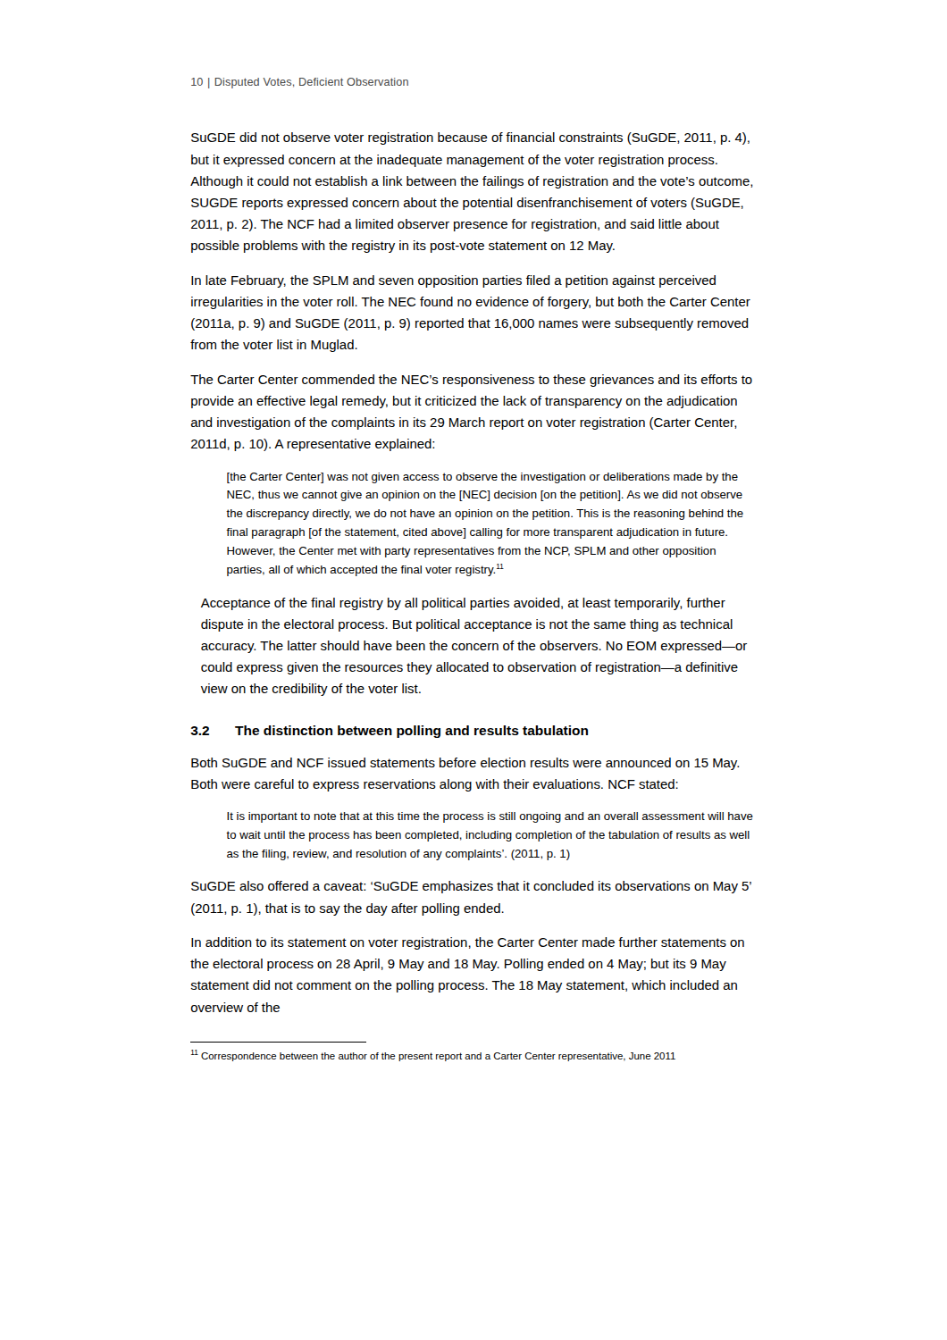10|Disputed Votes, Deficient Observation
SuGDE did not observe voter registration because of financial constraints (SuGDE, 2011, p. 4), but it expressed concern at the inadequate management of the voter registration process. Although it could not establish a link between the failings of registration and the vote’s outcome, SUGDE reports expressed concern about the potential disenfranchisement of voters (SuGDE, 2011, p. 2). The NCF had a limited observer presence for registration, and said little about possible problems with the registry in its post-vote statement on 12 May.
In late February, the SPLM and seven opposition parties filed a petition against perceived irregularities in the voter roll. The NEC found no evidence of forgery, but both the Carter Center (2011a, p. 9) and SuGDE (2011, p. 9) reported that 16,000 names were subsequently removed from the voter list in Muglad.
The Carter Center commended the NEC’s responsiveness to these grievances and its efforts to provide an effective legal remedy, but it criticized the lack of transparency on the adjudication and investigation of the complaints in its 29 March report on voter registration (Carter Center, 2011d, p. 10). A representative explained:
[the Carter Center] was not given access to observe the investigation or deliberations made by the NEC, thus we cannot give an opinion on the [NEC] decision [on the petition]. As we did not observe the discrepancy directly, we do not have an opinion on the petition. This is the reasoning behind the final paragraph [of the statement, cited above] calling for more transparent adjudication in future. However, the Center met with party representatives from the NCP, SPLM and other opposition parties, all of which accepted the final voter registry.11
Acceptance of the final registry by all political parties avoided, at least temporarily, further dispute in the electoral process. But political acceptance is not the same thing as technical accuracy. The latter should have been the concern of the observers. No EOM expressed—or could express given the resources they allocated to observation of registration—a definitive view on the credibility of the voter list.
3.2 The distinction between polling and results tabulation
Both SuGDE and NCF issued statements before election results were announced on 15 May. Both were careful to express reservations along with their evaluations. NCF stated:
It is important to note that at this time the process is still ongoing and an overall assessment will have to wait until the process has been completed, including completion of the tabulation of results as well as the filing, review, and resolution of any complaints’. (2011, p. 1)
SuGDE also offered a caveat: ‘SuGDE emphasizes that it concluded its observations on May 5’ (2011, p. 1), that is to say the day after polling ended.
In addition to its statement on voter registration, the Carter Center made further statements on the electoral process on 28 April, 9 May and 18 May. Polling ended on 4 May; but its 9 May statement did not comment on the polling process. The 18 May statement, which included an overview of the
11 Correspondence between the author of the present report and a Carter Center representative, June 2011